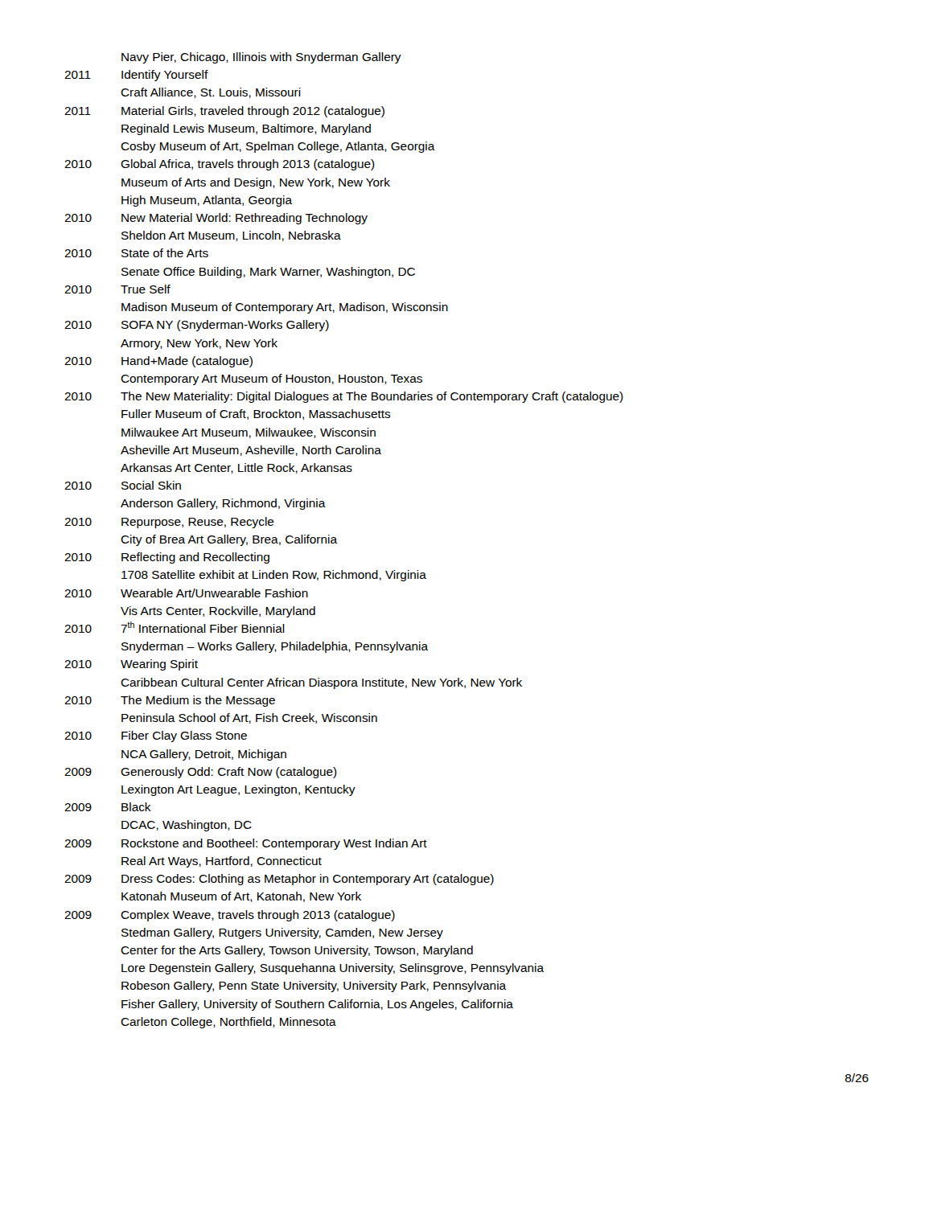| | Navy Pier, Chicago, Illinois with Snyderman Gallery |
| 2011 | Identify Yourself Craft Alliance, St. Louis, Missouri |
| 2011 | Material Girls, traveled through 2012 (catalogue) Reginald Lewis Museum, Baltimore, Maryland Cosby Museum of Art, Spelman College, Atlanta, Georgia |
| 2010 | Global Africa, travels through 2013 (catalogue) Museum of Arts and Design, New York, New York High Museum, Atlanta, Georgia |
| 2010 | New Material World: Rethreading Technology Sheldon Art Museum, Lincoln, Nebraska |
| 2010 | State of the Arts Senate Office Building, Mark Warner, Washington, DC |
| 2010 | True Self Madison Museum of Contemporary Art, Madison, Wisconsin |
| 2010 | SOFA NY (Snyderman-Works Gallery) Armory, New York, New York |
| 2010 | Hand+Made (catalogue) Contemporary Art Museum of Houston, Houston, Texas |
| 2010 | The New Materiality: Digital Dialogues at The Boundaries of Contemporary Craft (catalogue) Fuller Museum of Craft, Brockton, Massachusetts Milwaukee Art Museum, Milwaukee, Wisconsin Asheville Art Museum, Asheville, North Carolina Arkansas Art Center, Little Rock, Arkansas |
| 2010 | Social Skin Anderson Gallery, Richmond, Virginia |
| 2010 | Repurpose, Reuse, Recycle City of Brea Art Gallery, Brea, California |
| 2010 | Reflecting and Recollecting 1708 Satellite exhibit at Linden Row, Richmond, Virginia |
| 2010 | Wearable Art/Unwearable Fashion Vis Arts Center, Rockville, Maryland |
| 2010 | 7 th International Fiber Biennial Snyderman – Works Gallery, Philadelphia, Pennsylvania |
| 2010 | Wearing Spirit Caribbean Cultural Center African Diaspora Institute, New York, New York |
| 2010 | The Medium is the Message Peninsula School of Art, Fish Creek, Wisconsin |
| 2010 | Fiber Clay Glass Stone NCA Gallery, Detroit, Michigan |
| 2009 | Generously Odd: Craft Now (catalogue) Lexington Art League, Lexington, Kentucky |
| 2009 | Black DCAC, Washington, DC |
| 2009 | Rockstone and Bootheel: Contemporary West Indian Art Real Art Ways, Hartford, Connecticut |
| 2009 | Dress Codes: Clothing as Metaphor in Contemporary Art (catalogue) Katonah Museum of Art, Katonah, New York |
| 2009 | Complex Weave, travels through 2013 (catalogue) Stedman Gallery, Rutgers University, Camden, New Jersey Center for the Arts Gallery, Towson University, Towson, Maryland Lore Degenstein Gallery, Susquehanna University, Selinsgrove, Pennsylvania Robeson Gallery, Penn State University, University Park, Pennsylvania Fisher Gallery, University of Southern California, Los Angeles, California Carleton College, Northfield, Minnesota |
8/26